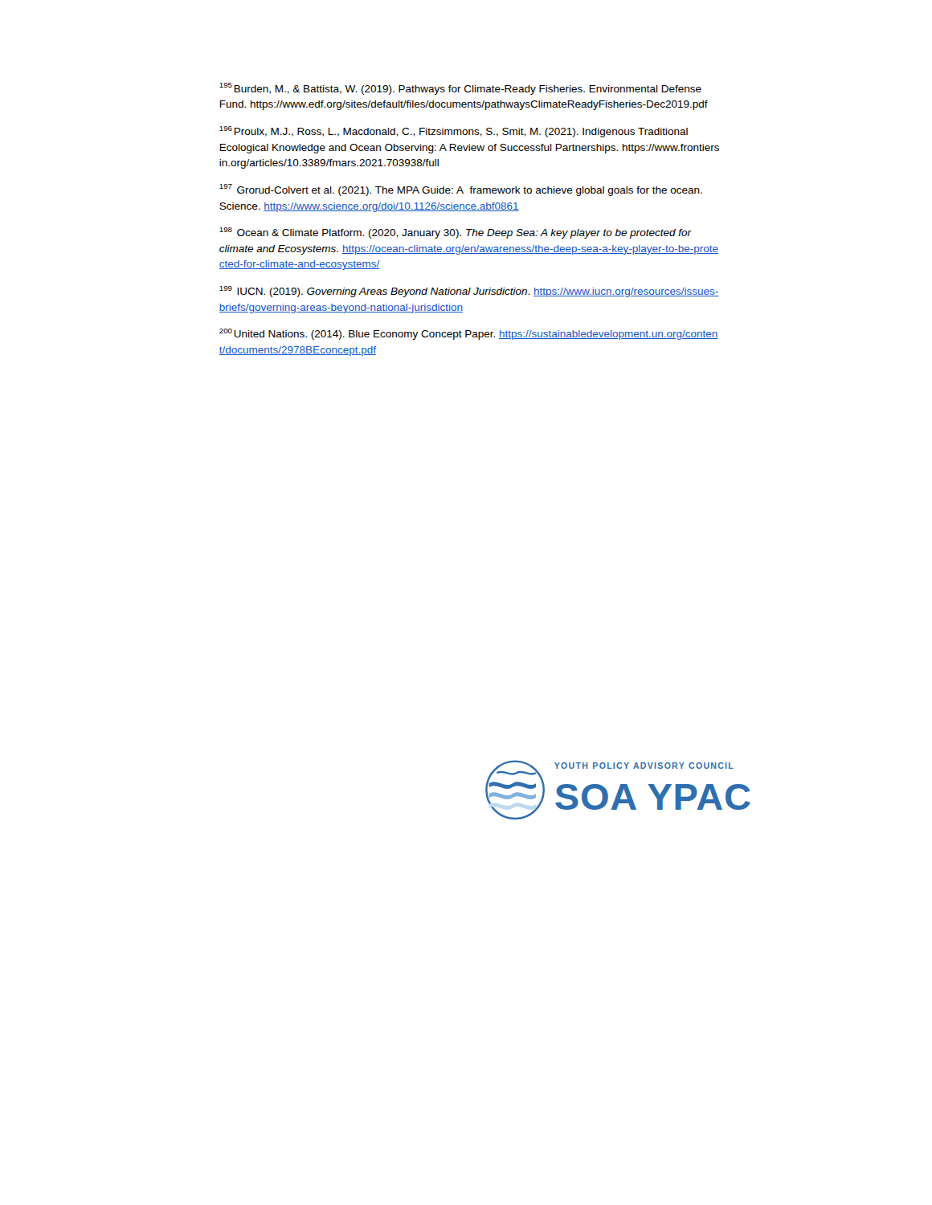195Burden, M., & Battista, W. (2019). Pathways for Climate-Ready Fisheries. Environmental Defense Fund. https://www.edf.org/sites/default/files/documents/pathwaysClimateReadyFisheries-Dec2019.pdf
196Proulx, M.J., Ross, L., Macdonald, C., Fitzsimmons, S., Smit, M. (2021). Indigenous Traditional Ecological Knowledge and Ocean Observing: A Review of Successful Partnerships. https://www.frontiersin.org/articles/10.3389/fmars.2021.703938/full
197 Grorud-Colvert et al. (2021). The MPA Guide: A framework to achieve global goals for the ocean. Science. https://www.science.org/doi/10.1126/science.abf0861
198 Ocean & Climate Platform. (2020, January 30). The Deep Sea: A key player to be protected for climate and Ecosystems. https://ocean-climate.org/en/awareness/the-deep-sea-a-key-player-to-be-protected-for-climate-and-ecosystems/
199 IUCN. (2019). Governing Areas Beyond National Jurisdiction. https://www.iucn.org/resources/issues-briefs/governing-areas-beyond-national-jurisdiction
200United Nations. (2014). Blue Economy Concept Paper. https://sustainabledevelopment.un.org/content/documents/2978BEconcept.pdf
SOA YPAC — Youth Policy Advisory Council YOUTH POLICY ADVISORY COUNCIL SOA YPAC